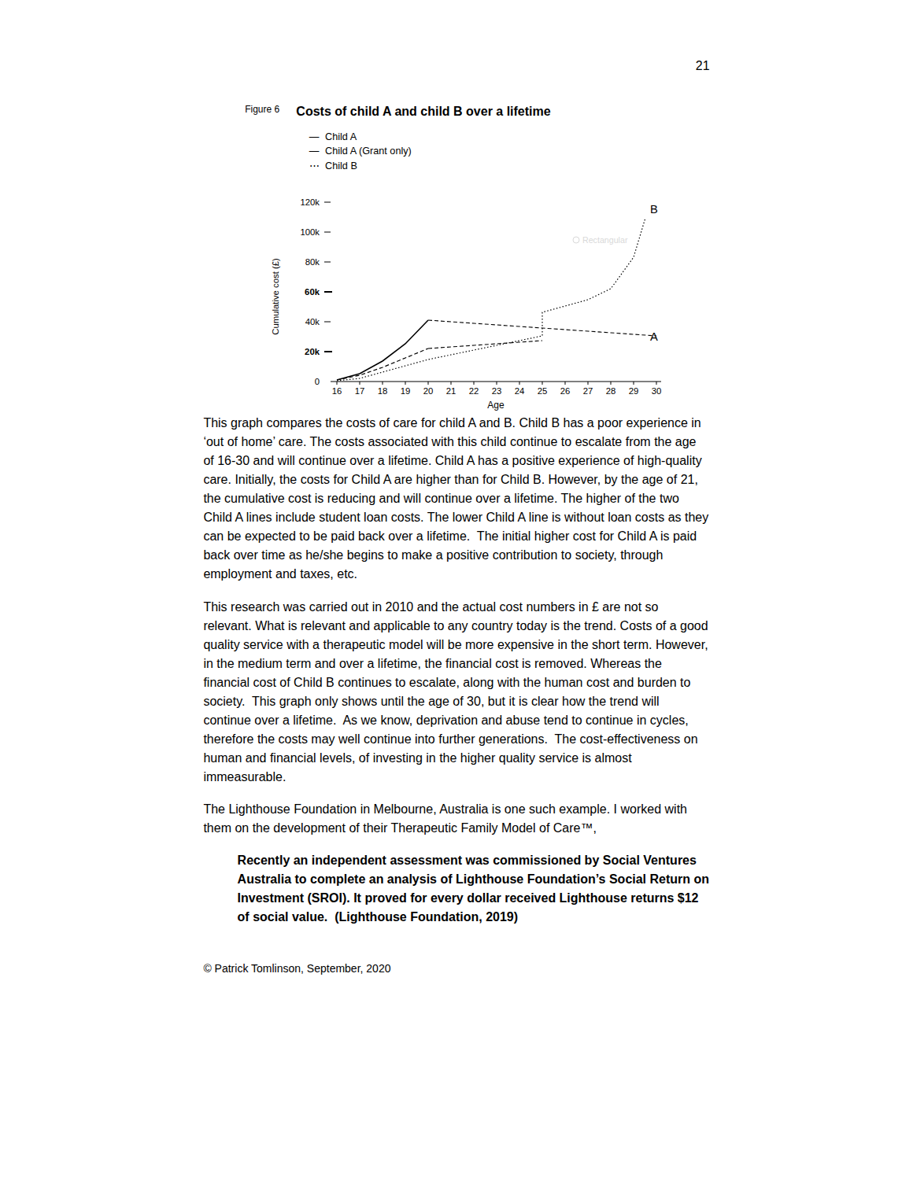21
Figure 6 Costs of child A and child B over a lifetime
—Child A
—Child A (Grant only)
⋯Child B
Cumulative cost (£) 120k 100k 80k 60k 40k 20k 0 16 17 18 19 20 21 22 23 24 25 26 27 28 29 30 Age Rectangular B A
This graph compares the costs of care for child A and B. Child B has a poor experience in ‘out of home’ care. The costs associated with this child continue to escalate from the age of 16-30 and will continue over a lifetime. Child A has a positive experience of high-quality care. Initially, the costs for Child A are higher than for Child B. However, by the age of 21, the cumulative cost is reducing and will continue over a lifetime. The higher of the two Child A lines include student loan costs. The lower Child A line is without loan costs as they can be expected to be paid back over a lifetime. The initial higher cost for Child A is paid back over time as he/she begins to make a positive contribution to society, through employment and taxes, etc.
This research was carried out in 2010 and the actual cost numbers in £ are not so relevant. What is relevant and applicable to any country today is the trend. Costs of a good quality service with a therapeutic model will be more expensive in the short term. However, in the medium term and over a lifetime, the financial cost is removed. Whereas the financial cost of Child B continues to escalate, along with the human cost and burden to society. This graph only shows until the age of 30, but it is clear how the trend will continue over a lifetime. As we know, deprivation and abuse tend to continue in cycles, therefore the costs may well continue into further generations. The cost-effectiveness on human and financial levels, of investing in the higher quality service is almost immeasurable.
The Lighthouse Foundation in Melbourne, Australia is one such example. I worked with them on the development of their Therapeutic Family Model of Care™,
Recently an independent assessment was commissioned by Social Ventures Australia to complete an analysis of Lighthouse Foundation’s Social Return on Investment (SROI). It proved for every dollar received Lighthouse returns $12 of social value. (Lighthouse Foundation, 2019)
© Patrick Tomlinson, September, 2020